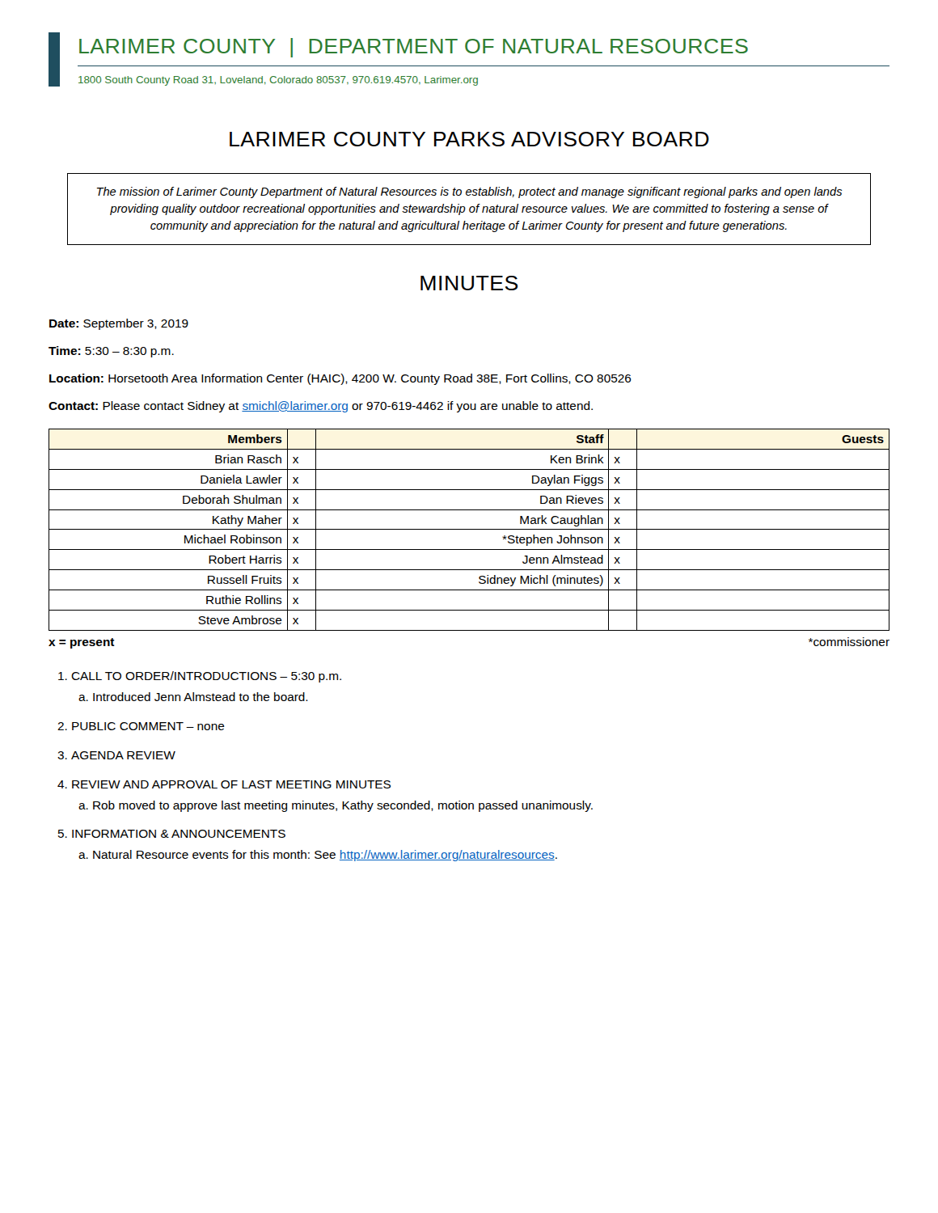LARIMER COUNTY | DEPARTMENT OF NATURAL RESOURCES
1800 South County Road 31, Loveland, Colorado 80537, 970.619.4570, Larimer.org
LARIMER COUNTY PARKS ADVISORY BOARD
The mission of Larimer County Department of Natural Resources is to establish, protect and manage significant regional parks and open lands providing quality outdoor recreational opportunities and stewardship of natural resource values. We are committed to fostering a sense of community and appreciation for the natural and agricultural heritage of Larimer County for present and future generations.
MINUTES
Date: September 3, 2019
Time: 5:30 – 8:30 p.m.
Location: Horsetooth Area Information Center (HAIC), 4200 W. County Road 38E, Fort Collins, CO 80526
Contact: Please contact Sidney at smichl@larimer.org or 970-619-4462 if you are unable to attend.
| Members | | Staff | | Guests |
| --- | --- | --- | --- | --- |
| Brian Rasch | x | Ken Brink | x | |
| Daniela Lawler | x | Daylan Figgs | x | |
| Deborah Shulman | x | Dan Rieves | x | |
| Kathy Maher | x | Mark Caughlan | x | |
| Michael Robinson | x | *Stephen Johnson | x | |
| Robert Harris | x | Jenn Almstead | x | |
| Russell Fruits | x | Sidney Michl (minutes) | x | |
| Ruthie Rollins | x | | | |
| Steve Ambrose | x | | | |
x = present
*commissioner
CALL TO ORDER/INTRODUCTIONS – 5:30 p.m.
Introduced Jenn Almstead to the board.
PUBLIC COMMENT – none
AGENDA REVIEW
REVIEW AND APPROVAL OF LAST MEETING MINUTES
Rob moved to approve last meeting minutes, Kathy seconded, motion passed unanimously.
INFORMATION & ANNOUNCEMENTS
Natural Resource events for this month: See http://www.larimer.org/naturalresources.